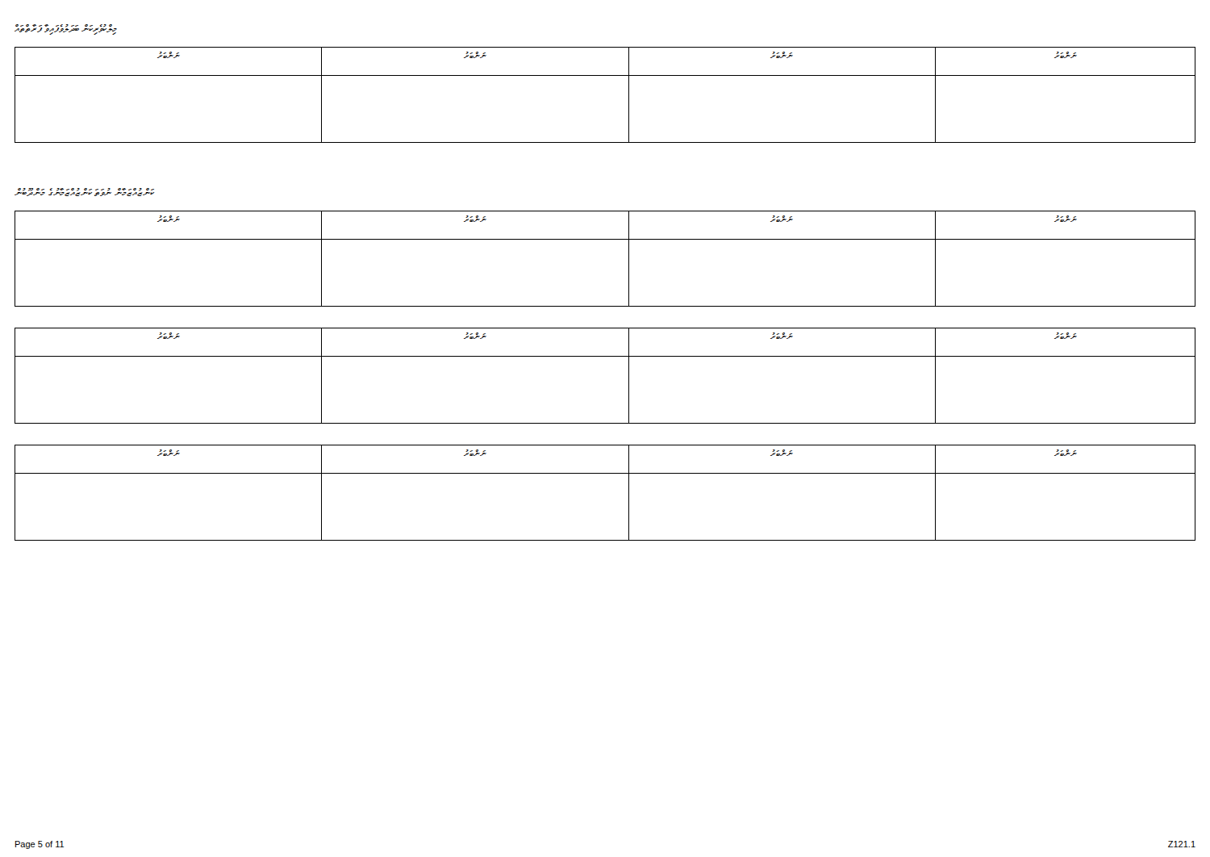މިލްކުވެރިކަން ބަދަލުވެފައިވާ ފަރާތްތައް
| ނަންބަރު | ނަންބަރު | ނަންބަރު | ނަންބަރު |
| --- | --- | --- | --- |
ކަންޒުއްޒަމާން ނުވަތަ ކަންޒުއްޒަމާނުގެ މަންދޫބުން
| ނަންބަރު | ނަންބަރު | ނަންބަރު | ނަންބަރު |
| --- | --- | --- | --- |
| ނަންބަރު | ނަންބަރު | ނަންބަރު | ނަންބަރު |
| --- | --- | --- | --- |
| ނަންބަރު | ނަންބަރު | ނަންބަރު | ނަންބަރު |
| --- | --- | --- | --- |
Page 5 of 11
Z121.1